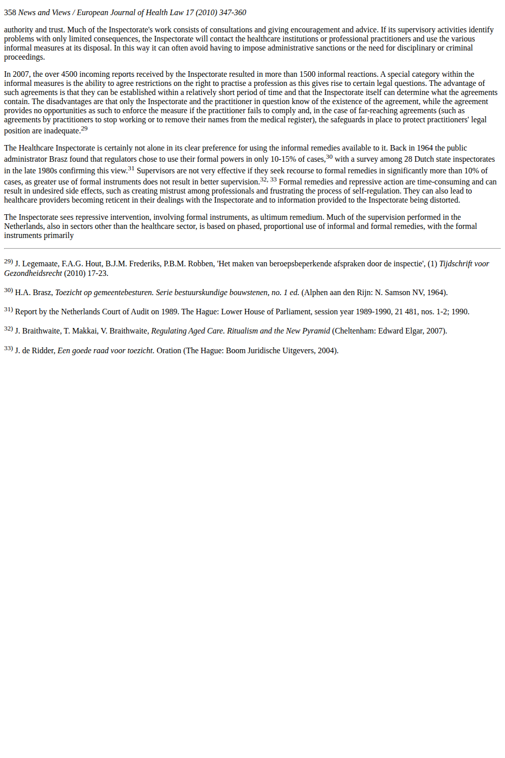358 News and Views / European Journal of Health Law 17 (2010) 347-360
authority and trust. Much of the Inspectorate's work consists of consultations and giving encouragement and advice. If its supervisory activities identify problems with only limited consequences, the Inspectorate will contact the healthcare institutions or professional practitioners and use the various informal measures at its disposal. In this way it can often avoid having to impose administrative sanctions or the need for disciplinary or criminal proceedings.
In 2007, the over 4500 incoming reports received by the Inspectorate resulted in more than 1500 informal reactions. A special category within the informal measures is the ability to agree restrictions on the right to practise a profession as this gives rise to certain legal questions. The advantage of such agreements is that they can be established within a relatively short period of time and that the Inspectorate itself can determine what the agreements contain. The disadvantages are that only the Inspectorate and the practitioner in question know of the existence of the agreement, while the agreement provides no opportunities as such to enforce the measure if the practitioner fails to comply and, in the case of far-reaching agreements (such as agreements by practitioners to stop working or to remove their names from the medical register), the safeguards in place to protect practitioners' legal position are inadequate.29
The Healthcare Inspectorate is certainly not alone in its clear preference for using the informal remedies available to it. Back in 1964 the public administrator Brasz found that regulators chose to use their formal powers in only 10-15% of cases,30 with a survey among 28 Dutch state inspectorates in the late 1980s confirming this view.31 Supervisors are not very effective if they seek recourse to formal remedies in significantly more than 10% of cases, as greater use of formal instruments does not result in better supervision.32, 33 Formal remedies and repressive action are time-consuming and can result in undesired side effects, such as creating mistrust among professionals and frustrating the process of self-regulation. They can also lead to healthcare providers becoming reticent in their dealings with the Inspectorate and to information provided to the Inspectorate being distorted.
The Inspectorate sees repressive intervention, involving formal instruments, as ultimum remedium. Much of the supervision performed in the Netherlands, also in sectors other than the healthcare sector, is based on phased, proportional use of informal and formal remedies, with the formal instruments primarily
29) J. Legemaate, F.A.G. Hout, B.J.M. Frederiks, P.B.M. Robben, 'Het maken van beroepsbeperkende afspraken door de inspectie', (1) Tijdschrift voor Gezondheidsrecht (2010) 17-23.
30) H.A. Brasz, Toezicht op gemeentebesturen. Serie bestuurskundige bouwstenen, no. 1 ed. (Alphen aan den Rijn: N. Samson NV, 1964).
31) Report by the Netherlands Court of Audit on 1989. The Hague: Lower House of Parliament, session year 1989-1990, 21 481, nos. 1-2; 1990.
32) J. Braithwaite, T. Makkai, V. Braithwaite, Regulating Aged Care. Ritualism and the New Pyramid (Cheltenham: Edward Elgar, 2007).
33) J. de Ridder, Een goede raad voor toezicht. Oration (The Hague: Boom Juridische Uitgevers, 2004).